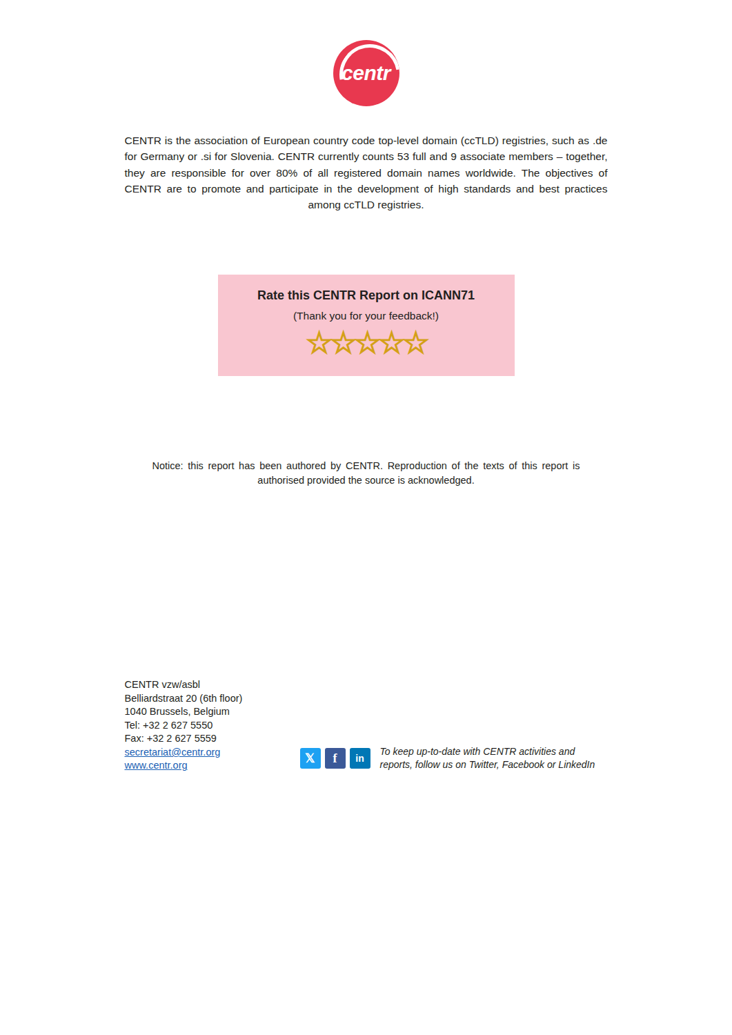centr
CENTR is the association of European country code top-level domain (ccTLD) registries, such as .de for Germany or .si for Slovenia. CENTR currently counts 53 full and 9 associate members – together, they are responsible for over 80% of all registered domain names worldwide. The objectives of CENTR are to promote and participate in the development of high standards and best practices among ccTLD registries.
Rate this CENTR Report on ICANN71
(Thank you for your feedback!)
☆☆☆☆☆
Notice: this report has been authored by CENTR. Reproduction of the texts of this report is authorised provided the source is acknowledged.
CENTR vzw/asbl
Belliardstraat 20 (6th floor)
1040 Brussels, Belgium
Tel: +32 2 627 5550
Fax: +32 2 627 5559
secretariat@centr.org
www.centr.org
𝕏 f in
To keep up-to-date with CENTR activities and reports, follow us on Twitter, Facebook or LinkedIn